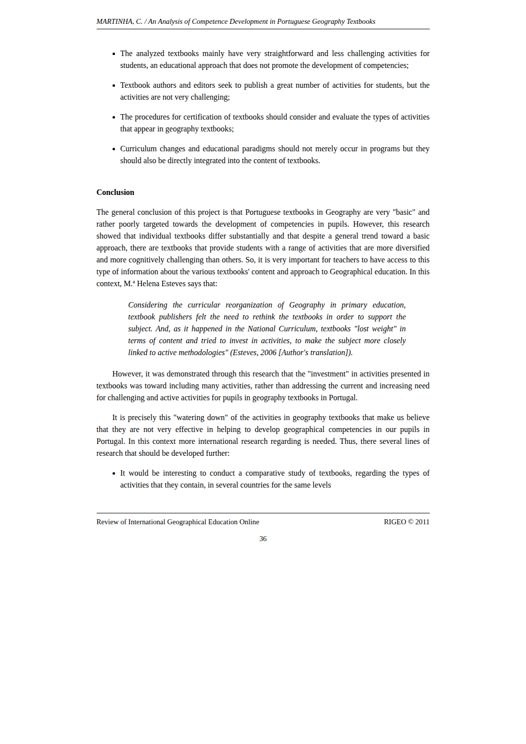MARTINHA, C. / An Analysis of Competence Development in Portuguese Geography Textbooks
The analyzed textbooks mainly have very straightforward and less challenging activities for students, an educational approach that does not promote the development of competencies;
Textbook authors and editors seek to publish a great number of activities for students, but the activities are not very challenging;
The procedures for certification of textbooks should consider and evaluate the types of activities that appear in geography textbooks;
Curriculum changes and educational paradigms should not merely occur in programs but they should also be directly integrated into the content of textbooks.
Conclusion
The general conclusion of this project is that Portuguese textbooks in Geography are very "basic" and rather poorly targeted towards the development of competencies in pupils. However, this research showed that individual textbooks differ substantially and that despite a general trend toward a basic approach, there are textbooks that provide students with a range of activities that are more diversified and more cognitively challenging than others. So, it is very important for teachers to have access to this type of information about the various textbooks' content and approach to Geographical education. In this context, M.ª Helena Esteves says that:
Considering the curricular reorganization of Geography in primary education, textbook publishers felt the need to rethink the textbooks in order to support the subject. And, as it happened in the National Curriculum, textbooks "lost weight" in terms of content and tried to invest in activities, to make the subject more closely linked to active methodologies" (Esteves, 2006 [Author's translation]).
However, it was demonstrated through this research that the "investment" in activities presented in textbooks was toward including many activities, rather than addressing the current and increasing need for challenging and active activities for pupils in geography textbooks in Portugal.
It is precisely this "watering down" of the activities in geography textbooks that make us believe that they are not very effective in helping to develop geographical competencies in our pupils in Portugal. In this context more international research regarding is needed. Thus, there several lines of research that should be developed further:
It would be interesting to conduct a comparative study of textbooks, regarding the types of activities that they contain, in several countries for the same levels
Review of International Geographical Education Online RIGEO © 2011
36